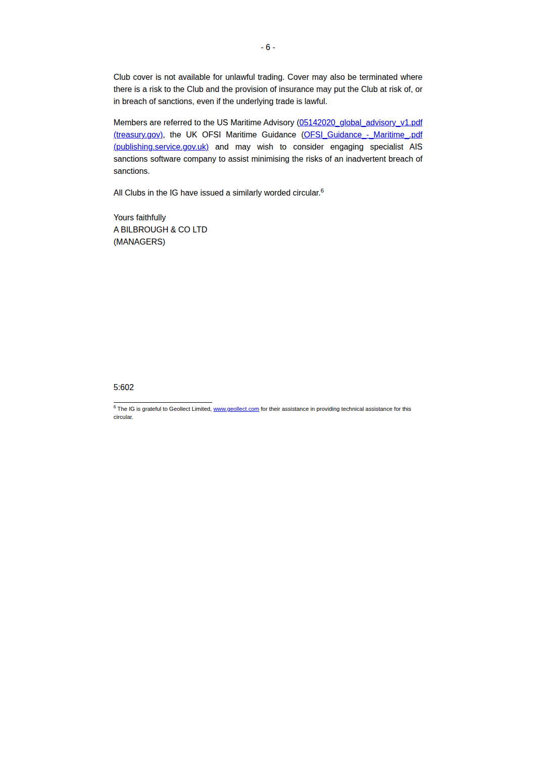- 6 -
Club cover is not available for unlawful trading. Cover may also be terminated where there is a risk to the Club and the provision of insurance may put the Club at risk of, or in breach of sanctions, even if the underlying trade is lawful.
Members are referred to the US Maritime Advisory (05142020_global_advisory_v1.pdf (treasury.gov), the UK OFSI Maritime Guidance (OFSI_Guidance_-_Maritime_.pdf (publishing.service.gov.uk) and may wish to consider engaging specialist AIS sanctions software company to assist minimising the risks of an inadvertent breach of sanctions.
All Clubs in the IG have issued a similarly worded circular.6
Yours faithfully
A BILBROUGH & CO LTD
(MANAGERS)
5:602
6 The IG is grateful to Geollect Limited, www.geollect.com for their assistance in providing technical assistance for this circular.